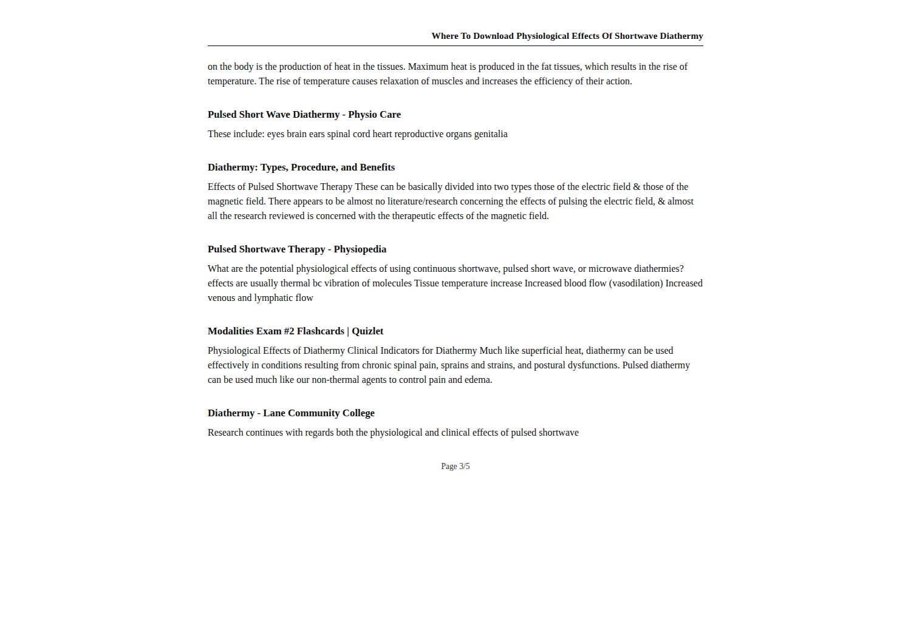Where To Download Physiological Effects Of Shortwave Diathermy
on the body is the production of heat in the tissues. Maximum heat is produced in the fat tissues, which results in the rise of temperature. The rise of temperature causes relaxation of muscles and increases the efficiency of their action.
Pulsed Short Wave Diathermy - Physio Care
These include: eyes brain ears spinal cord heart reproductive organs genitalia
Diathermy: Types, Procedure, and Benefits
Effects of Pulsed Shortwave Therapy These can be basically divided into two types those of the electric field & those of the magnetic field. There appears to be almost no literature/research concerning the effects of pulsing the electric field, & almost all the research reviewed is concerned with the therapeutic effects of the magnetic field.
Pulsed Shortwave Therapy - Physiopedia
What are the potential physiological effects of using continuous shortwave, pulsed short wave, or microwave diathermies? effects are usually thermal bc vibration of molecules Tissue temperature increase Increased blood flow (vasodilation) Increased venous and lymphatic flow
Modalities Exam #2 Flashcards | Quizlet
Physiological Effects of Diathermy Clinical Indicators for Diathermy Much like superficial heat, diathermy can be used effectively in conditions resulting from chronic spinal pain, sprains and strains, and postural dysfunctions. Pulsed diathermy can be used much like our non-thermal agents to control pain and edema.
Diathermy - Lane Community College
Research continues with regards both the physiological and clinical effects of pulsed shortwave
Page 3/5